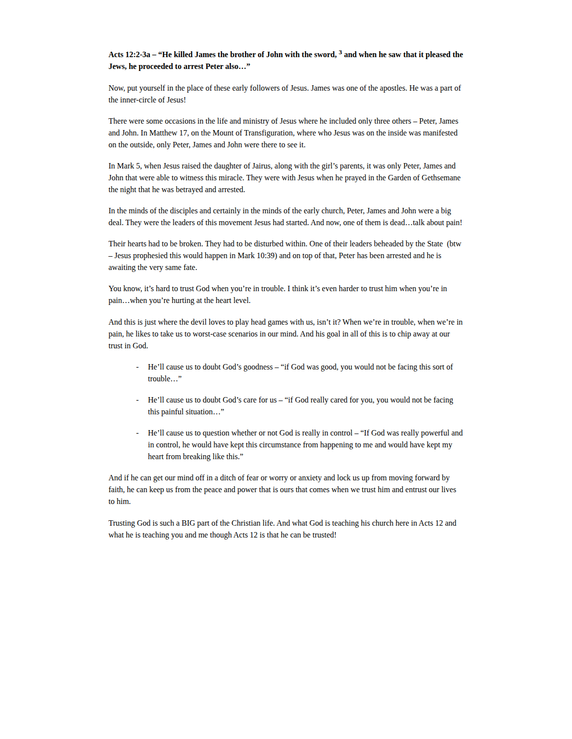Acts 12:2-3a – “He killed James the brother of John with the sword, 3 and when he saw that it pleased the Jews, he proceeded to arrest Peter also…”
Now, put yourself in the place of these early followers of Jesus. James was one of the apostles. He was a part of the inner-circle of Jesus!
There were some occasions in the life and ministry of Jesus where he included only three others – Peter, James and John. In Matthew 17, on the Mount of Transfiguration, where who Jesus was on the inside was manifested on the outside, only Peter, James and John were there to see it.
In Mark 5, when Jesus raised the daughter of Jairus, along with the girl’s parents, it was only Peter, James and John that were able to witness this miracle. They were with Jesus when he prayed in the Garden of Gethsemane the night that he was betrayed and arrested.
In the minds of the disciples and certainly in the minds of the early church, Peter, James and John were a big deal. They were the leaders of this movement Jesus had started. And now, one of them is dead…talk about pain!
Their hearts had to be broken. They had to be disturbed within. One of their leaders beheaded by the State (btw – Jesus prophesied this would happen in Mark 10:39) and on top of that, Peter has been arrested and he is awaiting the very same fate.
You know, it’s hard to trust God when you’re in trouble. I think it’s even harder to trust him when you’re in pain…when you’re hurting at the heart level.
And this is just where the devil loves to play head games with us, isn’t it? When we’re in trouble, when we’re in pain, he likes to take us to worst-case scenarios in our mind. And his goal in all of this is to chip away at our trust in God.
He’ll cause us to doubt God’s goodness – “if God was good, you would not be facing this sort of trouble…”
He’ll cause us to doubt God’s care for us – “if God really cared for you, you would not be facing this painful situation…”
He’ll cause us to question whether or not God is really in control – “If God was really powerful and in control, he would have kept this circumstance from happening to me and would have kept my heart from breaking like this.”
And if he can get our mind off in a ditch of fear or worry or anxiety and lock us up from moving forward by faith, he can keep us from the peace and power that is ours that comes when we trust him and entrust our lives to him.
Trusting God is such a BIG part of the Christian life. And what God is teaching his church here in Acts 12 and what he is teaching you and me though Acts 12 is that he can be trusted!